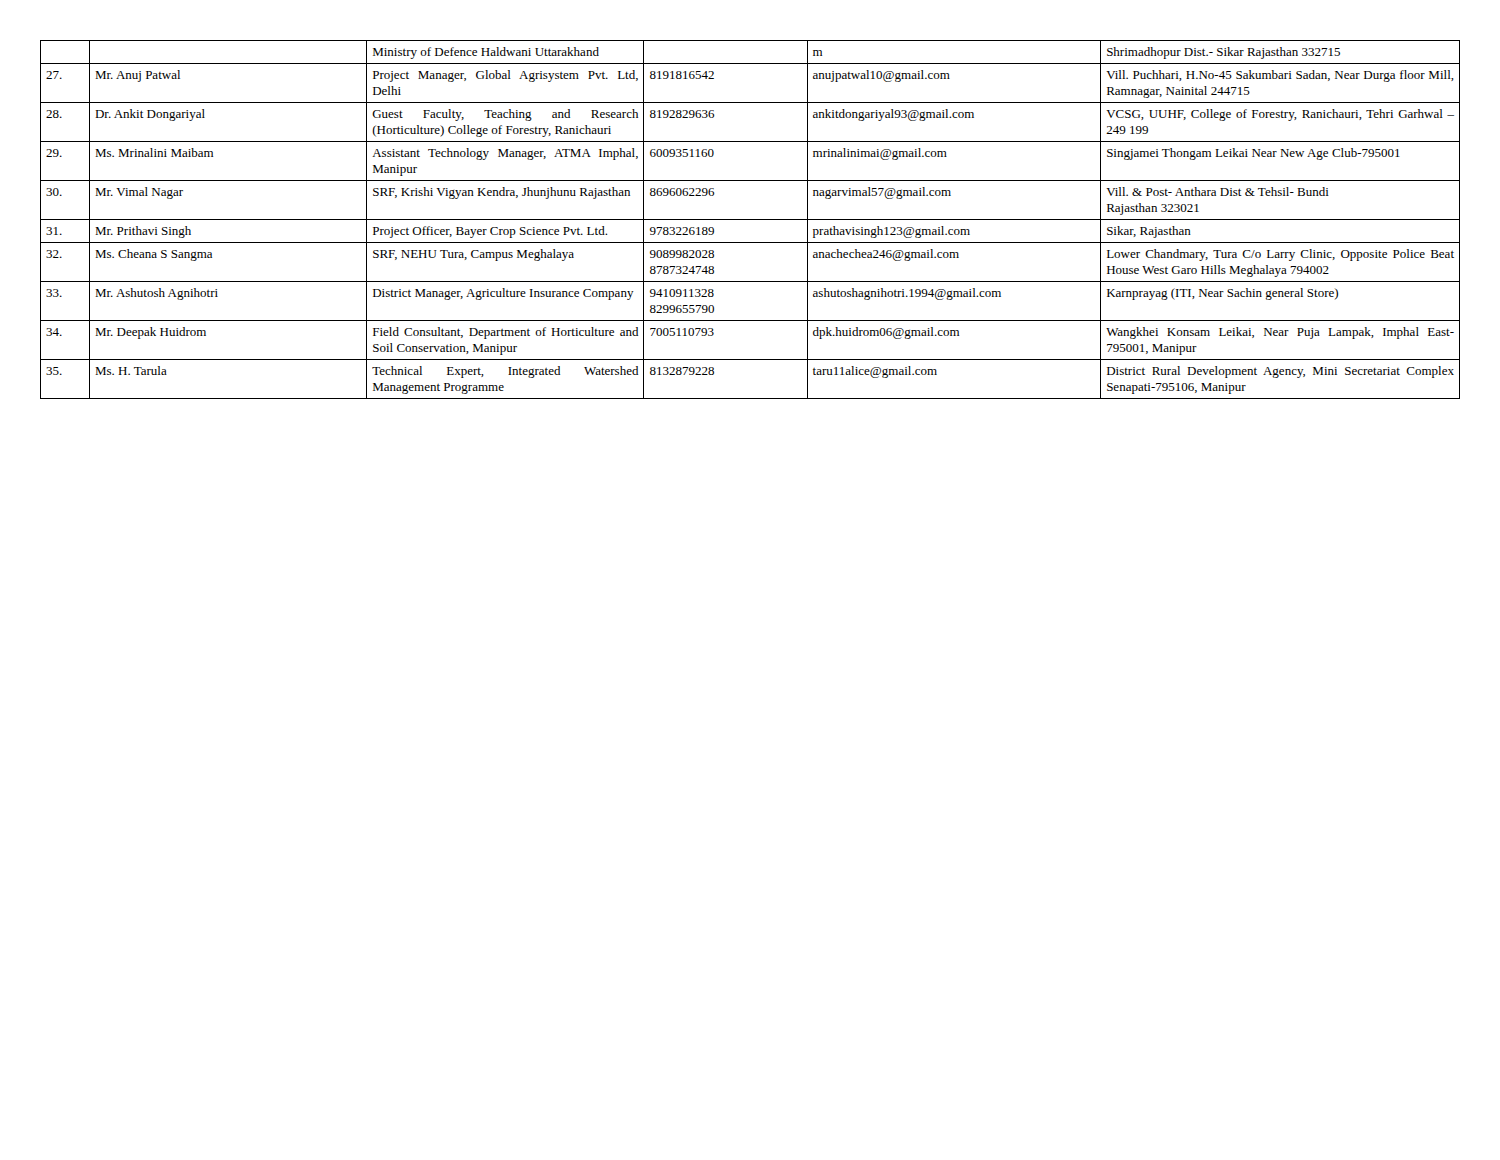| | | Ministry of Defence Haldwani Uttarakhand | | m | Shrimadhopur Dist.- Sikar Rajasthan 332715 |
| 27. | Mr. Anuj Patwal | Project Manager, Global Agrisystem Pvt. Ltd, Delhi | 8191816542 | anujpatwal10@gmail.com | Vill. Puchhari, H.No-45 Sakumbari Sadan, Near Durga floor Mill, Ramnagar, Nainital 244715 |
| 28. | Dr. Ankit Dongariyal | Guest Faculty, Teaching and Research (Horticulture) College of Forestry, Ranichauri | 8192829636 | ankitdongariyal93@gmail.com | VCSG, UUHF, College of Forestry, Ranichauri, Tehri Garhwal – 249 199 |
| 29. | Ms. Mrinalini Maibam | Assistant Technology Manager, ATMA Imphal, Manipur | 6009351160 | mrinalinimai@gmail.com | Singjamei Thongam Leikai Near New Age Club-795001 |
| 30. | Mr. Vimal Nagar | SRF, Krishi Vigyan Kendra, Jhunjhunu Rajasthan | 8696062296 | nagarvimal57@gmail.com | Vill. & Post- Anthara Dist & Tehsil- Bundi Rajasthan 323021 |
| 31. | Mr. Prithavi Singh | Project Officer, Bayer Crop Science Pvt. Ltd. | 9783226189 | prathavisingh123@gmail.com | Sikar, Rajasthan |
| 32. | Ms. Cheana S Sangma | SRF, NEHU Tura, Campus Meghalaya | 9089982028 8787324748 | anachechea246@gmail.com | Lower Chandmary, Tura C/o Larry Clinic, Opposite Police Beat House West Garo Hills Meghalaya 794002 |
| 33. | Mr. Ashutosh Agnihotri | District Manager, Agriculture Insurance Company | 9410911328 8299655790 | ashutoshagnihotri.1994@gmail.com | Karnprayag (ITI, Near Sachin general Store) |
| 34. | Mr. Deepak Huidrom | Field Consultant, Department of Horticulture and Soil Conservation, Manipur | 7005110793 | dpk.huidrom06@gmail.com | Wangkhei Konsam Leikai, Near Puja Lampak, Imphal East-795001, Manipur |
| 35. | Ms. H. Tarula | Technical Expert, Integrated Watershed Management Programme | 8132879228 | taru11alice@gmail.com | District Rural Development Agency, Mini Secretariat Complex Senapati-795106, Manipur |